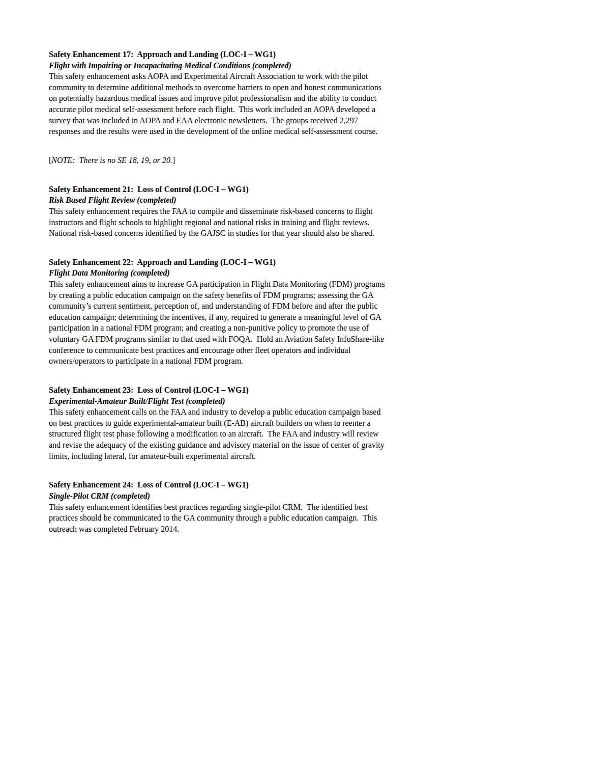Safety Enhancement 17: Approach and Landing (LOC-I – WG1)
Flight with Impairing or Incapacitating Medical Conditions (completed)
This safety enhancement asks AOPA and Experimental Aircraft Association to work with the pilot community to determine additional methods to overcome barriers to open and honest communications on potentially hazardous medical issues and improve pilot professionalism and the ability to conduct accurate pilot medical self-assessment before each flight. This work included an AOPA developed a survey that was included in AOPA and EAA electronic newsletters. The groups received 2,297 responses and the results were used in the development of the online medical self-assessment course.
[NOTE: There is no SE 18, 19, or 20.]
Safety Enhancement 21: Loss of Control (LOC-I – WG1)
Risk Based Flight Review (completed)
This safety enhancement requires the FAA to compile and disseminate risk-based concerns to flight instructors and flight schools to highlight regional and national risks in training and flight reviews. National risk-based concerns identified by the GAJSC in studies for that year should also be shared.
Safety Enhancement 22: Approach and Landing (LOC-I – WG1)
Flight Data Monitoring (completed)
This safety enhancement aims to increase GA participation in Flight Data Monitoring (FDM) programs by creating a public education campaign on the safety benefits of FDM programs; assessing the GA community’s current sentiment, perception of, and understanding of FDM before and after the public education campaign; determining the incentives, if any, required to generate a meaningful level of GA participation in a national FDM program; and creating a non-punitive policy to promote the use of voluntary GA FDM programs similar to that used with FOQA. Hold an Aviation Safety InfoShare-like conference to communicate best practices and encourage other fleet operators and individual owners/operators to participate in a national FDM program.
Safety Enhancement 23: Loss of Control (LOC-I – WG1)
Experimental-Amateur Built/Flight Test (completed)
This safety enhancement calls on the FAA and industry to develop a public education campaign based on best practices to guide experimental-amateur built (E-AB) aircraft builders on when to reenter a structured flight test phase following a modification to an aircraft. The FAA and industry will review and revise the adequacy of the existing guidance and advisory material on the issue of center of gravity limits, including lateral, for amateur-built experimental aircraft.
Safety Enhancement 24: Loss of Control (LOC-I – WG1)
Single-Pilot CRM (completed)
This safety enhancement identifies best practices regarding single-pilot CRM. The identified best practices should be communicated to the GA community through a public education campaign. This outreach was completed February 2014.